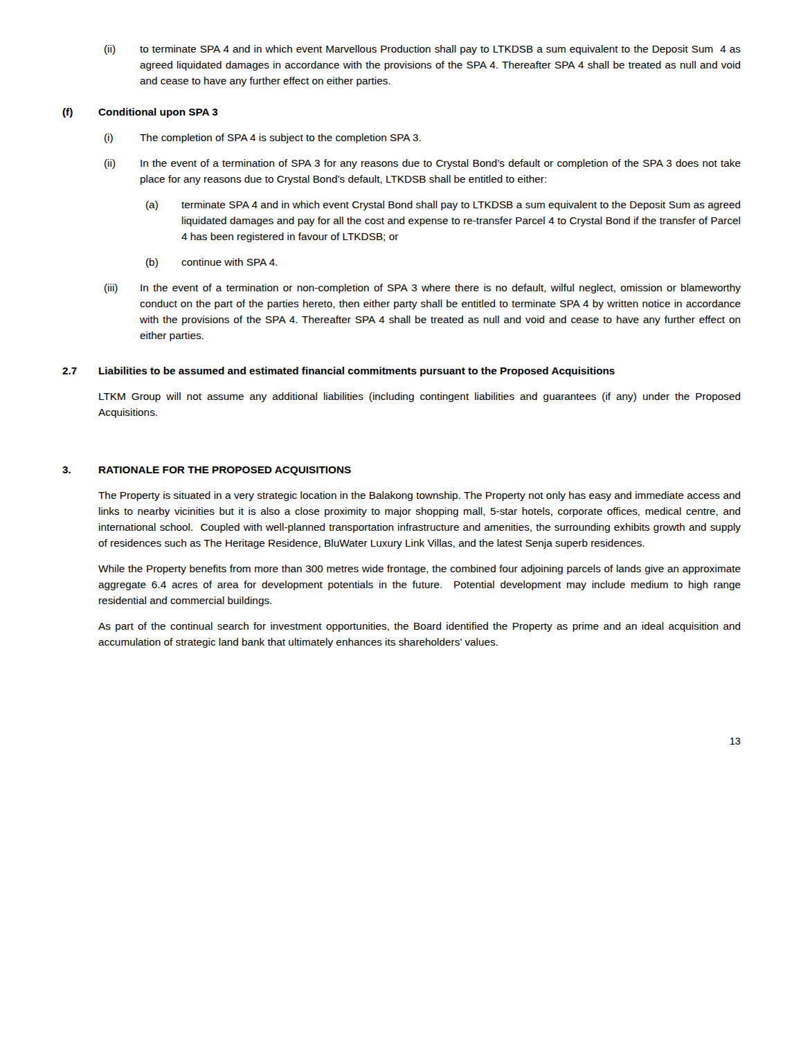(ii)
to terminate SPA 4 and in which event Marvellous Production shall pay to LTKDSB a sum equivalent to the Deposit Sum 4 as agreed liquidated damages in accordance with the provisions of the SPA 4. Thereafter SPA 4 shall be treated as null and void and cease to have any further effect on either parties.
(f)
Conditional upon SPA 3
(i)
The completion of SPA 4 is subject to the completion SPA 3.
(ii)
In the event of a termination of SPA 3 for any reasons due to Crystal Bond’s default or completion of the SPA 3 does not take place for any reasons due to Crystal Bond’s default, LTKDSB shall be entitled to either:
(a)
terminate SPA 4 and in which event Crystal Bond shall pay to LTKDSB a sum equivalent to the Deposit Sum as agreed liquidated damages and pay for all the cost and expense to re-transfer Parcel 4 to Crystal Bond if the transfer of Parcel 4 has been registered in favour of LTKDSB; or
(b)
continue with SPA 4.
(iii)
In the event of a termination or non-completion of SPA 3 where there is no default, wilful neglect, omission or blameworthy conduct on the part of the parties hereto, then either party shall be entitled to terminate SPA 4 by written notice in accordance with the provisions of the SPA 4. Thereafter SPA 4 shall be treated as null and void and cease to have any further effect on either parties.
2.7
Liabilities to be assumed and estimated financial commitments pursuant to the Proposed Acquisitions
LTKM Group will not assume any additional liabilities (including contingent liabilities and guarantees (if any) under the Proposed Acquisitions.
3.
RATIONALE FOR THE PROPOSED ACQUISITIONS
The Property is situated in a very strategic location in the Balakong township. The Property not only has easy and immediate access and links to nearby vicinities but it is also a close proximity to major shopping mall, 5-star hotels, corporate offices, medical centre, and international school. Coupled with well-planned transportation infrastructure and amenities, the surrounding exhibits growth and supply of residences such as The Heritage Residence, BluWater Luxury Link Villas, and the latest Senja superb residences.
While the Property benefits from more than 300 metres wide frontage, the combined four adjoining parcels of lands give an approximate aggregate 6.4 acres of area for development potentials in the future. Potential development may include medium to high range residential and commercial buildings.
As part of the continual search for investment opportunities, the Board identified the Property as prime and an ideal acquisition and accumulation of strategic land bank that ultimately enhances its shareholders’ values.
13